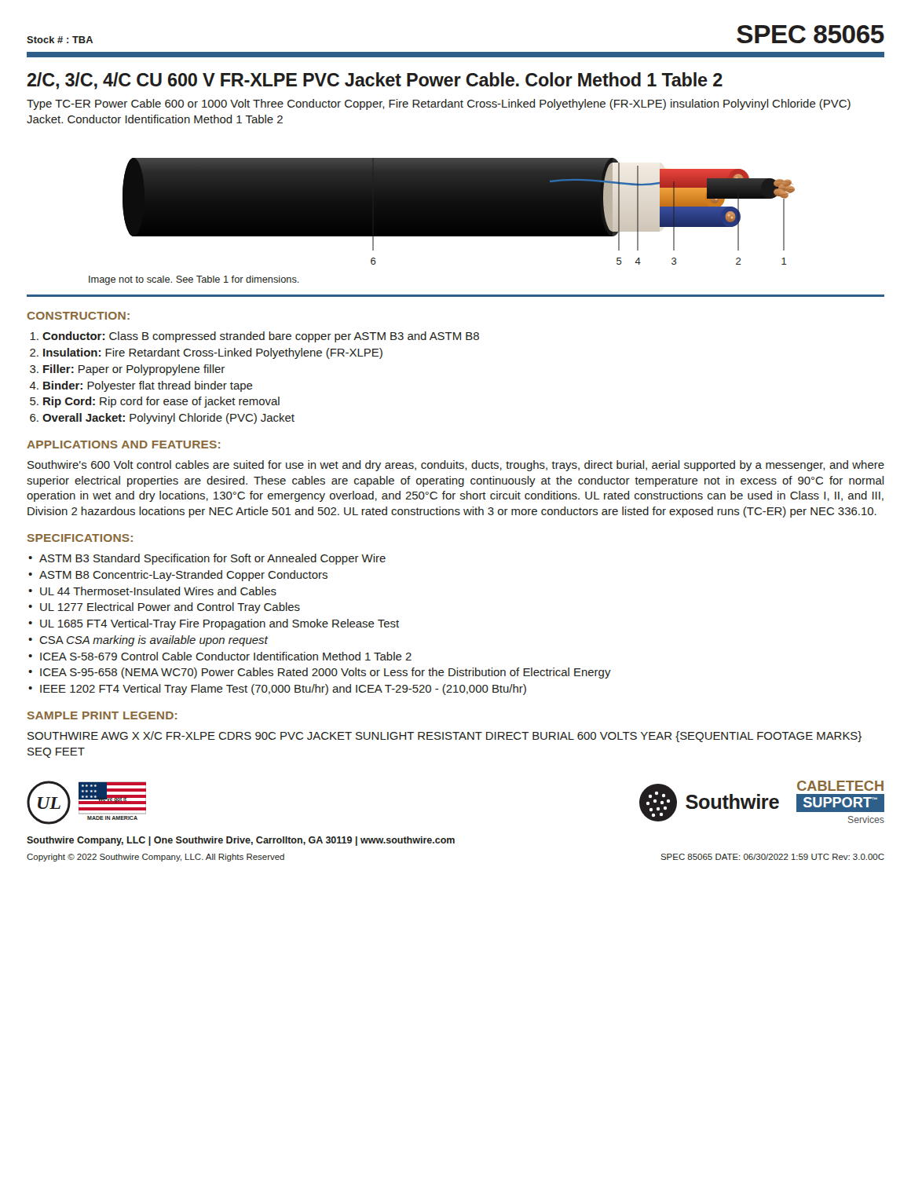Stock # : TBA
SPEC 85065
2/C, 3/C, 4/C CU 600 V FR-XLPE PVC Jacket Power Cable. Color Method 1 Table 2
Type TC-ER Power Cable 600 or 1000 Volt Three Conductor Copper, Fire Retardant Cross-Linked Polyethylene (FR-XLPE) insulation Polyvinyl Chloride (PVC) Jacket. Conductor Identification Method 1 Table 2
6 5 4 3 2 1
Image not to scale. See Table 1 for dimensions.
CONSTRUCTION:
Conductor: Class B compressed stranded bare copper per ASTM B3 and ASTM B8
Insulation: Fire Retardant Cross-Linked Polyethylene (FR-XLPE)
Filler: Paper or Polypropylene filler
Binder: Polyester flat thread binder tape
Rip Cord: Rip cord for ease of jacket removal
Overall Jacket: Polyvinyl Chloride (PVC) Jacket
APPLICATIONS AND FEATURES:
Southwire's 600 Volt control cables are suited for use in wet and dry areas, conduits, ducts, troughs, trays, direct burial, aerial supported by a messenger, and where superior electrical properties are desired. These cables are capable of operating continuously at the conductor temperature not in excess of 90°C for normal operation in wet and dry locations, 130°C for emergency overload, and 250°C for short circuit conditions. UL rated constructions can be used in Class I, II, and III, Division 2 hazardous locations per NEC Article 501 and 502. UL rated constructions with 3 or more conductors are listed for exposed runs (TC-ER) per NEC 336.10.
SPECIFICATIONS:
ASTM B3 Standard Specification for Soft or Annealed Copper Wire
ASTM B8 Concentric-Lay-Stranded Copper Conductors
UL 44 Thermoset-Insulated Wires and Cables
UL 1277 Electrical Power and Control Tray Cables
UL 1685 FT4 Vertical-Tray Fire Propagation and Smoke Release Test
CSA CSA marking is available upon request
ICEA S-58-679 Control Cable Conductor Identification Method 1 Table 2
ICEA S-95-658 (NEMA WC70) Power Cables Rated 2000 Volts or Less for the Distribution of Electrical Energy
IEEE 1202 FT4 Vertical Tray Flame Test (70,000 Btu/hr) and ICEA T-29-520 - (210,000 Btu/hr)
SAMPLE PRINT LEGEND:
SOUTHWIRE AWG X X/C FR-XLPE CDRS 90C PVC JACKET SUNLIGHT RESISTANT DIRECT BURIAL 600 VOLTS YEAR {SEQUENTIAL FOOTAGE MARKS} SEQ FEET
UL ★ ★ ★ ★ ★ ★ ★ ★ ★ ★ ★ ★ We've got it MADE IN AMERICA
Southwire
CABLETECH
SUPPORT™
Services
Southwire Company, LLC | One Southwire Drive, Carrollton, GA 30119 | www.southwire.com
Copyright © 2022 Southwire Company, LLC. All Rights Reserved SPEC 85065 DATE: 06/30/2022 1:59 UTC Rev: 3.0.00C